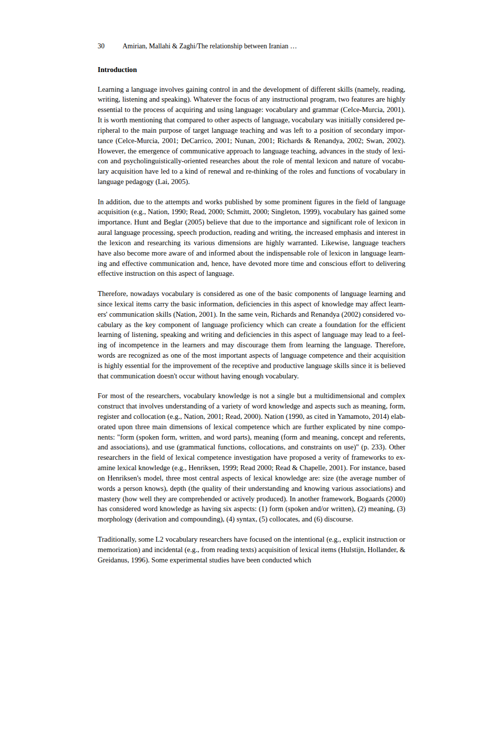30 Amirian, Mallahi & Zaghi/The relationship between Iranian …
Introduction
Learning a language involves gaining control in and the development of different skills (namely, reading, writing, listening and speaking). Whatever the focus of any instructional program, two features are highly essential to the process of acquiring and using language: vocabulary and grammar (Celce-Murcia, 2001). It is worth mentioning that compared to other aspects of language, vocabulary was initially considered peripheral to the main purpose of target language teaching and was left to a position of secondary importance (Celce-Murcia, 2001; DeCarrico, 2001; Nunan, 2001; Richards & Renandya, 2002; Swan, 2002). However, the emergence of communicative approach to language teaching, advances in the study of lexicon and psycholinguistically-oriented researches about the role of mental lexicon and nature of vocabulary acquisition have led to a kind of renewal and re-thinking of the roles and functions of vocabulary in language pedagogy (Lai, 2005).
In addition, due to the attempts and works published by some prominent figures in the field of language acquisition (e.g., Nation, 1990; Read, 2000; Schmitt, 2000; Singleton, 1999), vocabulary has gained some importance. Hunt and Beglar (2005) believe that due to the importance and significant role of lexicon in aural language processing, speech production, reading and writing, the increased emphasis and interest in the lexicon and researching its various dimensions are highly warranted. Likewise, language teachers have also become more aware of and informed about the indispensable role of lexicon in language learning and effective communication and, hence, have devoted more time and conscious effort to delivering effective instruction on this aspect of language.
Therefore, nowadays vocabulary is considered as one of the basic components of language learning and since lexical items carry the basic information, deficiencies in this aspect of knowledge may affect learners' communication skills (Nation, 2001). In the same vein, Richards and Renandya (2002) considered vocabulary as the key component of language proficiency which can create a foundation for the efficient learning of listening, speaking and writing and deficiencies in this aspect of language may lead to a feeling of incompetence in the learners and may discourage them from learning the language. Therefore, words are recognized as one of the most important aspects of language competence and their acquisition is highly essential for the improvement of the receptive and productive language skills since it is believed that communication doesn't occur without having enough vocabulary.
For most of the researchers, vocabulary knowledge is not a single but a multidimensional and complex construct that involves understanding of a variety of word knowledge and aspects such as meaning, form, register and collocation (e.g., Nation, 2001; Read, 2000). Nation (1990, as cited in Yamamoto, 2014) elaborated upon three main dimensions of lexical competence which are further explicated by nine components: "form (spoken form, written, and word parts), meaning (form and meaning, concept and referents, and associations), and use (grammatical functions, collocations, and constraints on use)" (p. 233). Other researchers in the field of lexical competence investigation have proposed a verity of frameworks to examine lexical knowledge (e.g., Henriksen, 1999; Read 2000; Read & Chapelle, 2001). For instance, based on Henriksen's model, three most central aspects of lexical knowledge are: size (the average number of words a person knows), depth (the quality of their understanding and knowing various associations) and mastery (how well they are comprehended or actively produced). In another framework, Bogaards (2000) has considered word knowledge as having six aspects: (1) form (spoken and/or written), (2) meaning, (3) morphology (derivation and compounding), (4) syntax, (5) collocates, and (6) discourse.
Traditionally, some L2 vocabulary researchers have focused on the intentional (e.g., explicit instruction or memorization) and incidental (e.g., from reading texts) acquisition of lexical items (Hulstijn, Hollander, & Greidanus, 1996). Some experimental studies have been conducted which